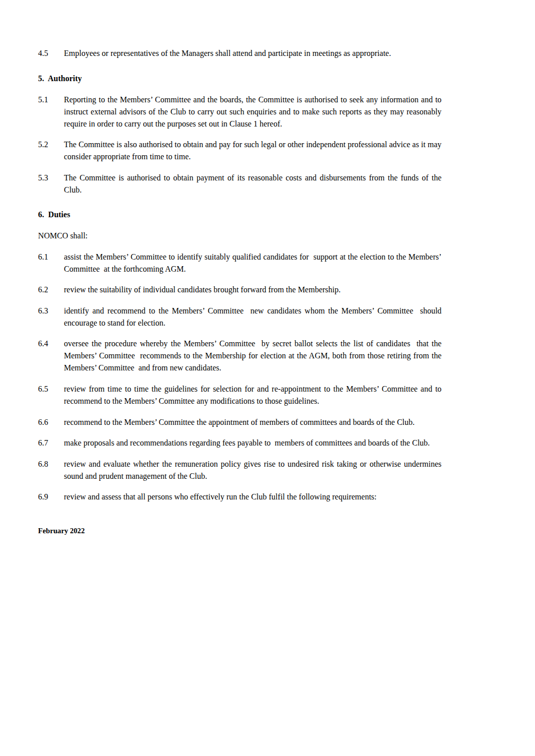4.5
Employees or representatives of the Managers shall attend and participate in meetings as appropriate.
5. Authority
5.1
Reporting to the Members’ Committee and the boards, the Committee is authorised to seek any information and to instruct external advisors of the Club to carry out such enquiries and to make such reports as they may reasonably require in order to carry out the purposes set out in Clause 1 hereof.
5.2
The Committee is also authorised to obtain and pay for such legal or other independent professional advice as it may consider appropriate from time to time.
5.3
The Committee is authorised to obtain payment of its reasonable costs and disbursements from the funds of the Club.
6. Duties
NOMCO shall:
6.1
assist the Members’ Committee to identify suitably qualified candidates for support at the election to the Members’ Committee at the forthcoming AGM.
6.2
review the suitability of individual candidates brought forward from the Membership.
6.3
identify and recommend to the Members’ Committee new candidates whom the Members’ Committee should encourage to stand for election.
6.4
oversee the procedure whereby the Members’ Committee by secret ballot selects the list of candidates that the Members’ Committee recommends to the Membership for election at the AGM, both from those retiring from the Members’ Committee and from new candidates.
6.5
review from time to time the guidelines for selection for and re-appointment to the Members’ Committee and to recommend to the Members’ Committee any modifications to those guidelines.
6.6
recommend to the Members’ Committee the appointment of members of committees and boards of the Club.
6.7
make proposals and recommendations regarding fees payable to members of committees and boards of the Club.
6.8
review and evaluate whether the remuneration policy gives rise to undesired risk taking or otherwise undermines sound and prudent management of the Club.
6.9
review and assess that all persons who effectively run the Club fulfil the following requirements:
February 2022